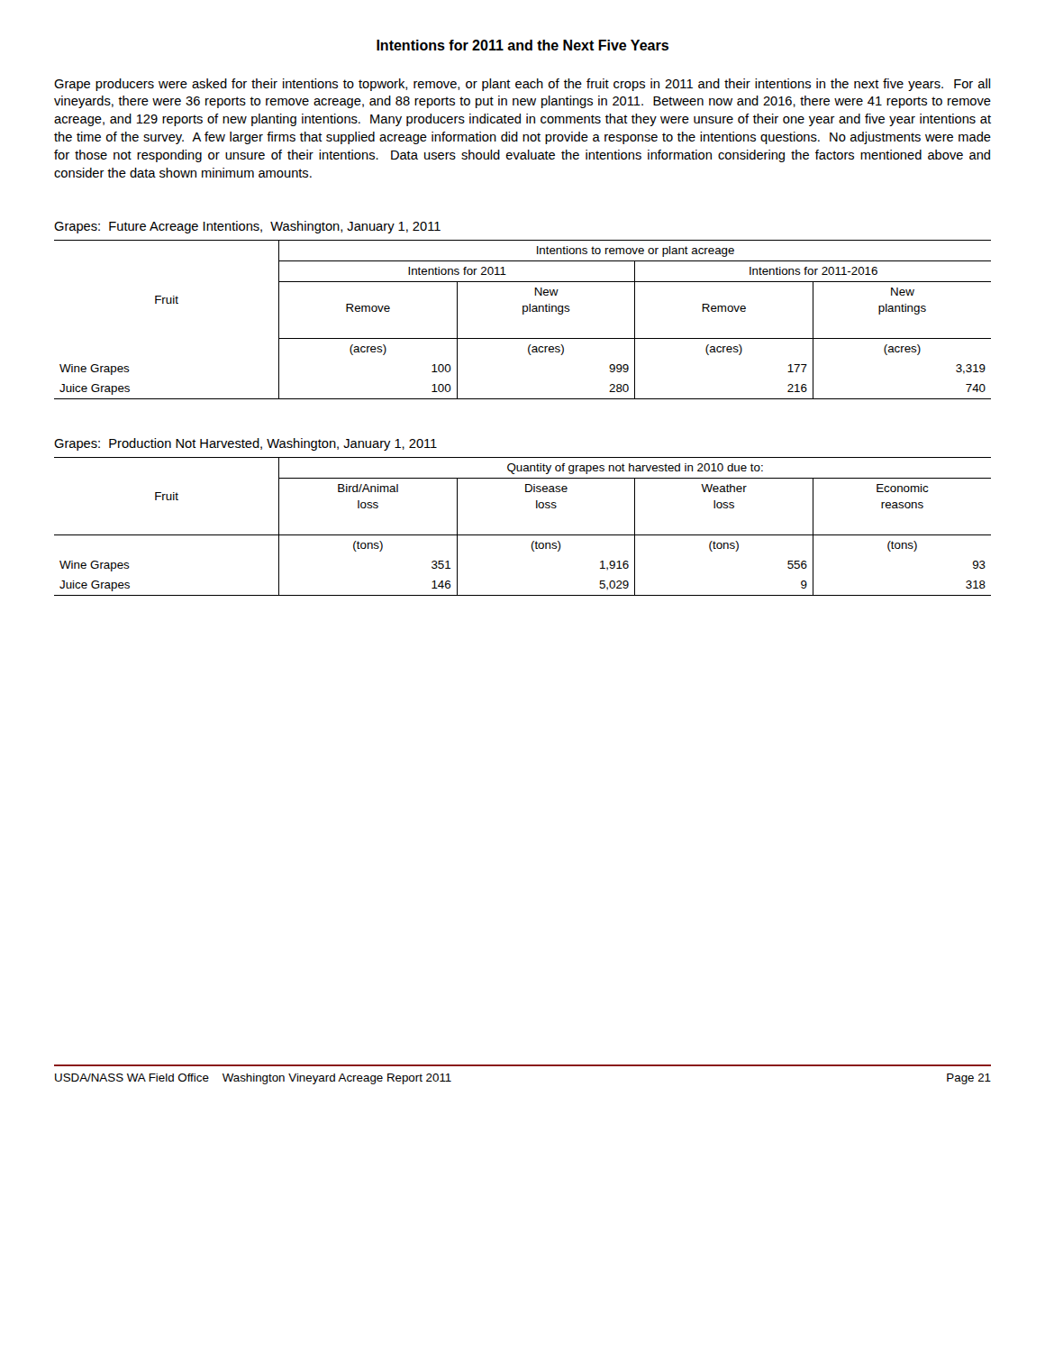Intentions for 2011 and the Next Five Years
Grape producers were asked for their intentions to topwork, remove, or plant each of the fruit crops in 2011 and their intentions in the next five years. For all vineyards, there were 36 reports to remove acreage, and 88 reports to put in new plantings in 2011. Between now and 2016, there were 41 reports to remove acreage, and 129 reports of new planting intentions. Many producers indicated in comments that they were unsure of their one year and five year intentions at the time of the survey. A few larger firms that supplied acreage information did not provide a response to the intentions questions. No adjustments were made for those not responding or unsure of their intentions. Data users should evaluate the intentions information considering the factors mentioned above and consider the data shown minimum amounts.
Grapes: Future Acreage Intentions, Washington, January 1, 2011
| | Intentions to remove or plant acreage |
| Fruit | Intentions for 2011 | Intentions for 2011-2016 |
| Remove | New plantings | Remove | New plantings |
| | (acres) | (acres) | (acres) | (acres) |
| Wine Grapes | 100 | 999 | 177 | 3,319 |
| Juice Grapes | 100 | 280 | 216 | 740 |
Grapes: Production Not Harvested, Washington, January 1, 2011
| | Quantity of grapes not harvested in 2010 due to: |
| Fruit | Bird/Animal loss | Disease loss | Weather loss | Economic reasons |
| | (tons) | (tons) | (tons) | (tons) |
| Wine Grapes | 351 | 1,916 | 556 | 93 |
| Juice Grapes | 146 | 5,029 | 9 | 318 |
USDA/NASS WA Field Office Washington Vineyard Acreage Report 2011 Page 21